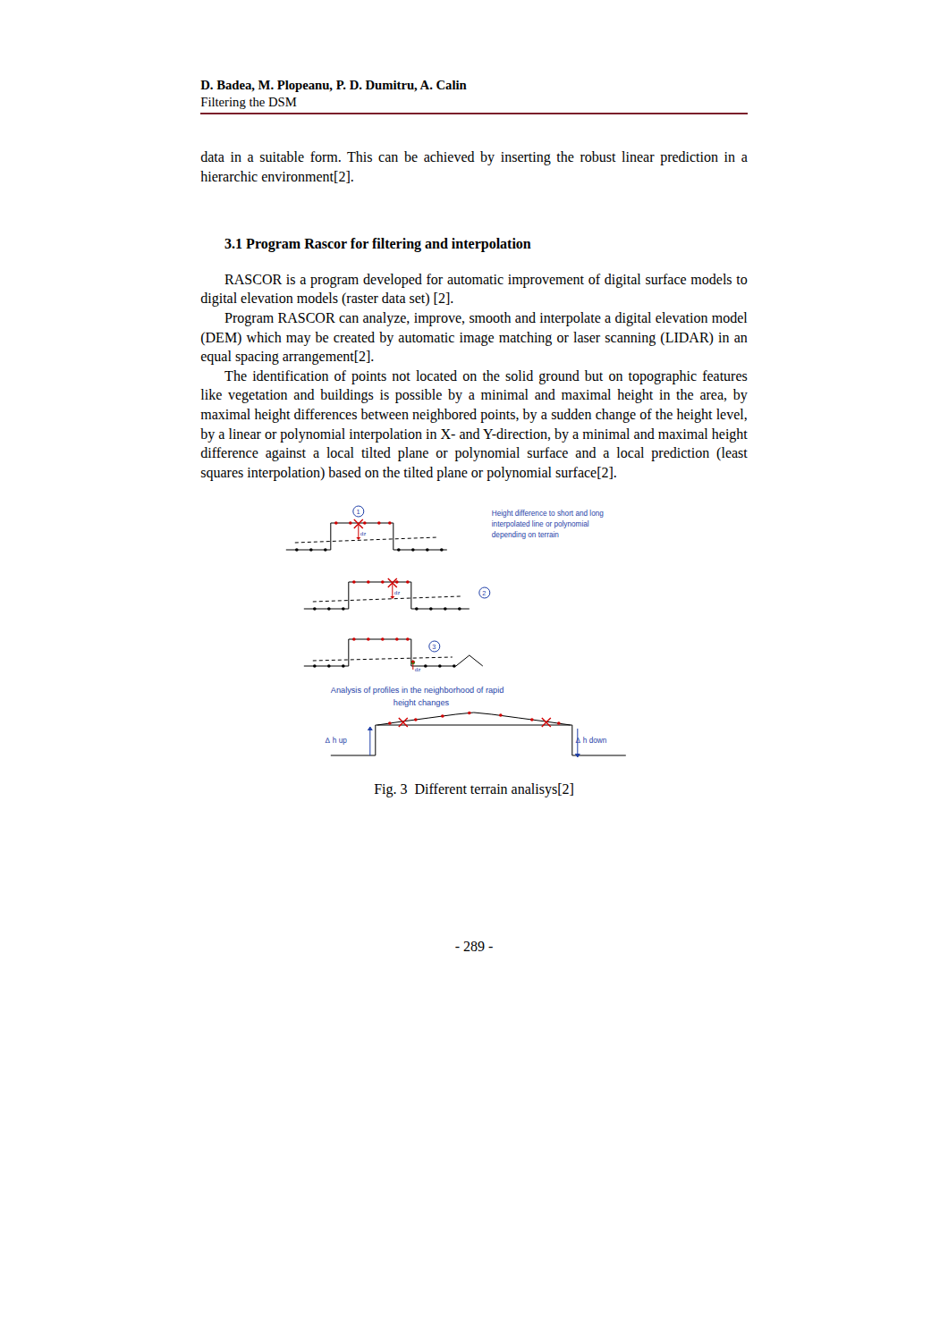D. Badea, M. Plopeanu, P. D. Dumitru, A. Calin
Filtering the DSM
data in a suitable form. This can be achieved by inserting the robust linear prediction in a hierarchic environment[2].
3.1 Program Rascor for filtering and interpolation
RASCOR is a program developed for automatic improvement of digital surface models to digital elevation models (raster data set) [2].
Program RASCOR can analyze, improve, smooth and interpolate a digital elevation model (DEM) which may be created by automatic image matching or laser scanning (LIDAR) in an equal spacing arrangement[2].
The identification of points not located on the solid ground but on topographic features like vegetation and buildings is possible by a minimal and maximal height in the area, by maximal height differences between neighbored points, by a sudden change of the height level, by a linear or polynomial interpolation in X- and Y-direction, by a minimal and maximal height difference against a local tilted plane or polynomial surface and a local prediction (least squares interpolation) based on the tilted plane or polynomial surface[2].
dz 1 Height difference to short and long interpolated line or polynomial depending on terrain dz 2 dz 3 Analysis of profiles in the neighborhood of rapid height changes h up h down ∆ ∆
Fig. 3 Different terrain analisys[2]
- 289 -